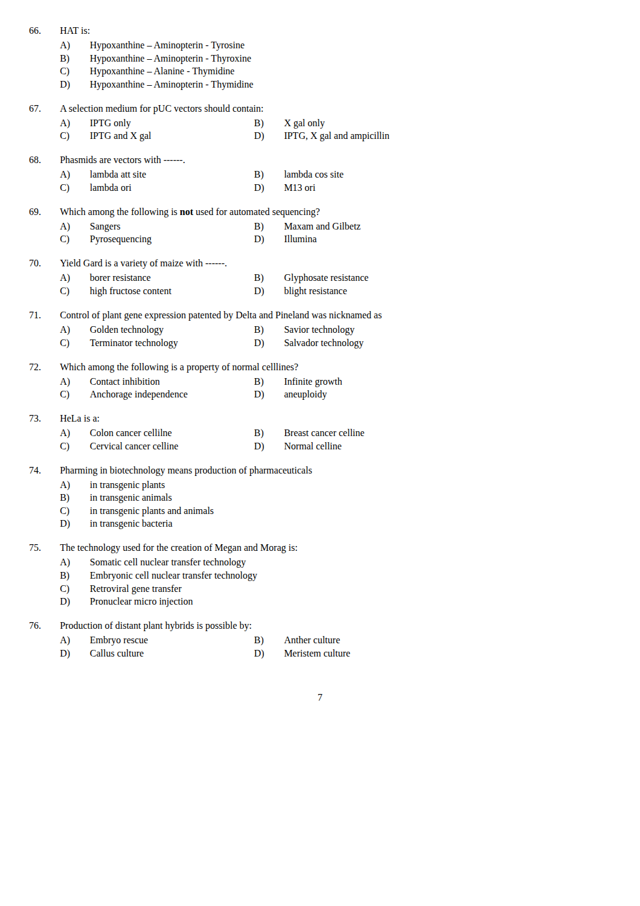HAT is:
A) Hypoxanthine – Aminopterin - Tyrosine
B) Hypoxanthine – Aminopterin - Thyroxine
C) Hypoxanthine – Alanine - Thymidine
D) Hypoxanthine – Aminopterin - Thymidine
A selection medium for pUC vectors should contain:
| A) | IPTG only | B) | X gal only |
| C) | IPTG and X gal | D) | IPTG, X gal and ampicillin |
Phasmids are vectors with ------.
| A) | lambda att site | B) | lambda cos site |
| C) | lambda ori | D) | M13 ori |
Which among the following is not used for automated sequencing?
| A) | Sangers | B) | Maxam and Gilbetz |
| C) | Pyrosequencing | D) | Illumina |
Yield Gard is a variety of maize with ------.
| A) | borer resistance | B) | Glyphosate resistance |
| C) | high fructose content | D) | blight resistance |
Control of plant gene expression patented by Delta and Pineland was nicknamed as
| A) | Golden technology | B) | Savior technology |
| C) | Terminator technology | D) | Salvador technology |
Which among the following is a property of normal celllines?
| A) | Contact inhibition | B) | Infinite growth |
| C) | Anchorage independence | D) | aneuploidy |
HeLa is a:
| A) | Colon cancer cellilne | B) | Breast cancer celline |
| C) | Cervical cancer celline | D) | Normal celline |
Pharming in biotechnology means production of pharmaceuticals
A) in transgenic plants
B) in transgenic animals
C) in transgenic plants and animals
D) in transgenic bacteria
The technology used for the creation of Megan and Morag is:
A) Somatic cell nuclear transfer technology
B) Embryonic cell nuclear transfer technology
C) Retroviral gene transfer
D) Pronuclear micro injection
Production of distant plant hybrids is possible by:
| A) | Embryo rescue | B) | Anther culture |
| D) | Callus culture | D) | Meristem culture |
7